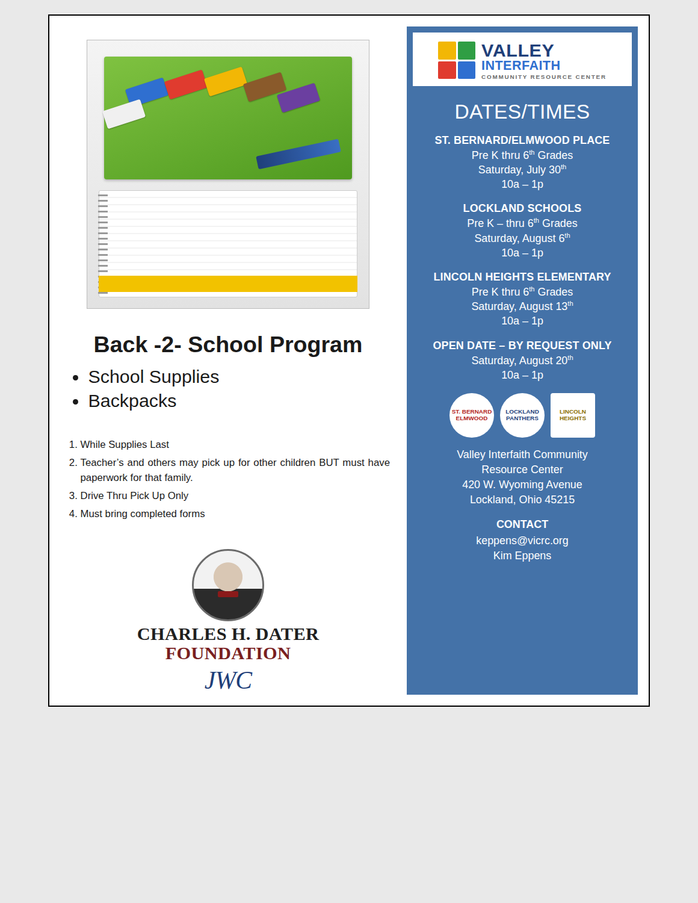Back -2- School Program
School Supplies
Backpacks
While Supplies Last
Teacher’s and others may pick up for other children BUT must have paperwork for that family.
Drive Thru Pick Up Only
Must bring completed forms
CHARLES H. DATER
FOUNDATION
JWC
VALLEY
INTERFAITH
COMMUNITY RESOURCE CENTER
DATES/TIMES
ST. BERNARD/ELMWOOD PLACE
Pre K thru 6th Grades
Saturday, July 30th
10a – 1p
LOCKLAND SCHOOLS
Pre K – thru 6th Grades
Saturday, August 6th
10a – 1p
LINCOLN HEIGHTS ELEMENTARY
Pre K thru 6th Grades
Saturday, August 13th
10a – 1p
OPEN DATE – BY REQUEST ONLY
Saturday, August 20th
10a – 1p
ST. BERNARD
ELMWOOD
LOCKLAND
PANTHERS
LINCOLN
HEIGHTS
Valley Interfaith Community
Resource Center
420 W. Wyoming Avenue
Lockland, Ohio 45215
CONTACT
keppens@vicrc.org
Kim Eppens